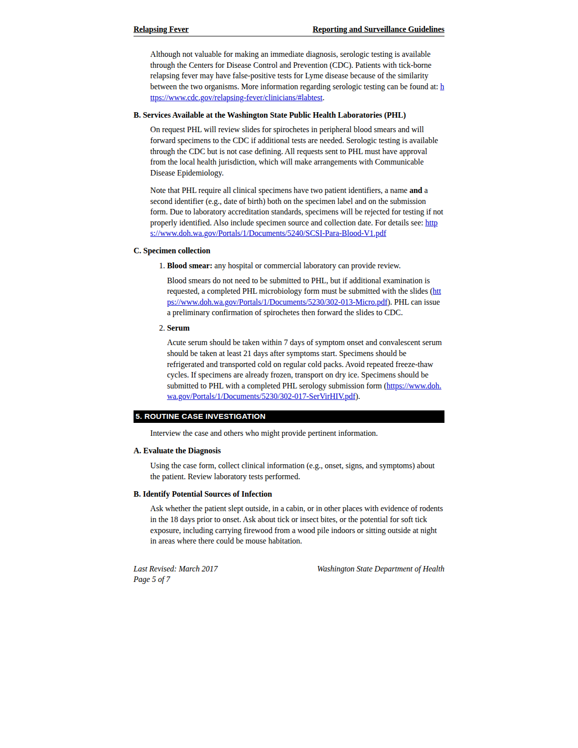Relapsing Fever Reporting and Surveillance Guidelines
Although not valuable for making an immediate diagnosis, serologic testing is available through the Centers for Disease Control and Prevention (CDC). Patients with tick-borne relapsing fever may have false-positive tests for Lyme disease because of the similarity between the two organisms. More information regarding serologic testing can be found at: https://www.cdc.gov/relapsing-fever/clinicians/#labtest.
B. Services Available at the Washington State Public Health Laboratories (PHL)
On request PHL will review slides for spirochetes in peripheral blood smears and will forward specimens to the CDC if additional tests are needed. Serologic testing is available through the CDC but is not case defining. All requests sent to PHL must have approval from the local health jurisdiction, which will make arrangements with Communicable Disease Epidemiology.
Note that PHL require all clinical specimens have two patient identifiers, a name and a second identifier (e.g., date of birth) both on the specimen label and on the submission form. Due to laboratory accreditation standards, specimens will be rejected for testing if not properly identified. Also include specimen source and collection date. For details see: https://www.doh.wa.gov/Portals/1/Documents/5240/SCSI-Para-Blood-V1.pdf
C. Specimen collection
Blood smear: any hospital or commercial laboratory can provide review.
Blood smears do not need to be submitted to PHL, but if additional examination is requested, a completed PHL microbiology form must be submitted with the slides (https://www.doh.wa.gov/Portals/1/Documents/5230/302-013-Micro.pdf). PHL can issue a preliminary confirmation of spirochetes then forward the slides to CDC.
Serum
Acute serum should be taken within 7 days of symptom onset and convalescent serum should be taken at least 21 days after symptoms start. Specimens should be refrigerated and transported cold on regular cold packs. Avoid repeated freeze-thaw cycles. If specimens are already frozen, transport on dry ice. Specimens should be submitted to PHL with a completed PHL serology submission form (https://www.doh.wa.gov/Portals/1/Documents/5230/302-017-SerVirHIV.pdf).
5. ROUTINE CASE INVESTIGATION
Interview the case and others who might provide pertinent information.
A. Evaluate the Diagnosis
Using the case form, collect clinical information (e.g., onset, signs, and symptoms) about the patient. Review laboratory tests performed.
B. Identify Potential Sources of Infection
Ask whether the patient slept outside, in a cabin, or in other places with evidence of rodents in the 18 days prior to onset. Ask about tick or insect bites, or the potential for soft tick exposure, including carrying firewood from a wood pile indoors or sitting outside at night in areas where there could be mouse habitation.
Last Revised: March 2017
Page 5 of 7
Washington State Department of Health